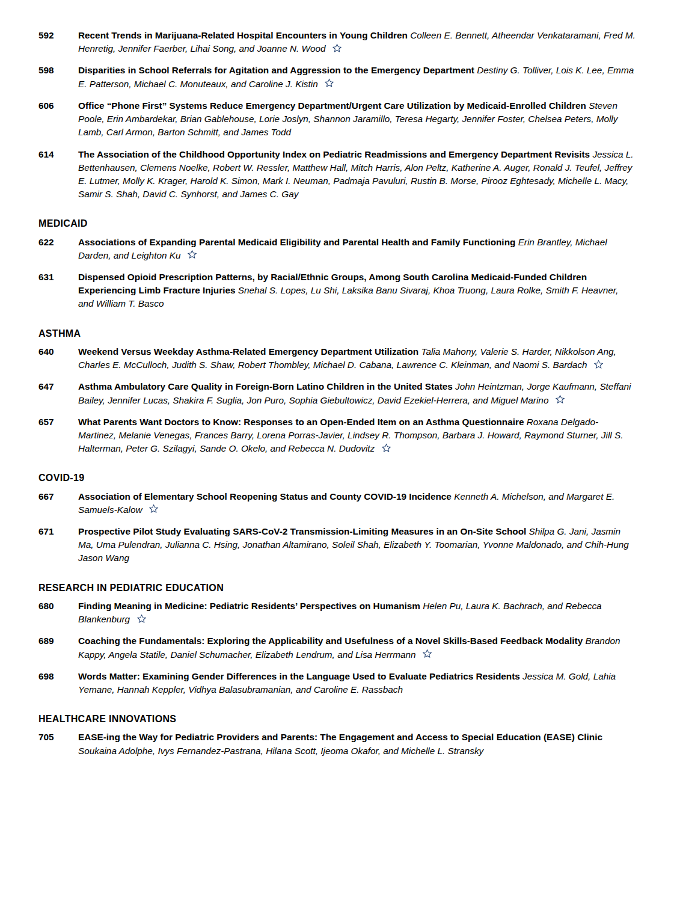592
Recent Trends in Marijuana-Related Hospital Encounters in Young Children Colleen E. Bennett, Atheendar Venkataramani, Fred M. Henretig, Jennifer Faerber, Lihai Song, and Joanne N. Wood
598
Disparities in School Referrals for Agitation and Aggression to the Emergency Department Destiny G. Tolliver, Lois K. Lee, Emma E. Patterson, Michael C. Monuteaux, and Caroline J. Kistin
606
Office “Phone First” Systems Reduce Emergency Department/Urgent Care Utilization by Medicaid-Enrolled Children Steven Poole, Erin Ambardekar, Brian Gablehouse, Lorie Joslyn, Shannon Jaramillo, Teresa Hegarty, Jennifer Foster, Chelsea Peters, Molly Lamb, Carl Armon, Barton Schmitt, and James Todd
614
The Association of the Childhood Opportunity Index on Pediatric Readmissions and Emergency Department Revisits Jessica L. Bettenhausen, Clemens Noelke, Robert W. Ressler, Matthew Hall, Mitch Harris, Alon Peltz, Katherine A. Auger, Ronald J. Teufel, Jeffrey E. Lutmer, Molly K. Krager, Harold K. Simon, Mark I. Neuman, Padmaja Pavuluri, Rustin B. Morse, Pirooz Eghtesady, Michelle L. Macy, Samir S. Shah, David C. Synhorst, and James C. Gay
Medicaid
622
Associations of Expanding Parental Medicaid Eligibility and Parental Health and Family Functioning Erin Brantley, Michael Darden, and Leighton Ku
631
Dispensed Opioid Prescription Patterns, by Racial/Ethnic Groups, Among South Carolina Medicaid-Funded Children Experiencing Limb Fracture Injuries Snehal S. Lopes, Lu Shi, Laksika Banu Sivaraj, Khoa Truong, Laura Rolke, Smith F. Heavner, and William T. Basco
Asthma
640
Weekend Versus Weekday Asthma-Related Emergency Department Utilization Talia Mahony, Valerie S. Harder, Nikkolson Ang, Charles E. McCulloch, Judith S. Shaw, Robert Thombley, Michael D. Cabana, Lawrence C. Kleinman, and Naomi S. Bardach
647
Asthma Ambulatory Care Quality in Foreign-Born Latino Children in the United States John Heintzman, Jorge Kaufmann, Steffani Bailey, Jennifer Lucas, Shakira F. Suglia, Jon Puro, Sophia Giebultowicz, David Ezekiel-Herrera, and Miguel Marino
657
What Parents Want Doctors to Know: Responses to an Open-Ended Item on an Asthma Questionnaire Roxana Delgado-Martinez, Melanie Venegas, Frances Barry, Lorena Porras-Javier, Lindsey R. Thompson, Barbara J. Howard, Raymond Sturner, Jill S. Halterman, Peter G. Szilagyi, Sande O. Okelo, and Rebecca N. Dudovitz
COVID-19
667
Association of Elementary School Reopening Status and County COVID-19 Incidence Kenneth A. Michelson, and Margaret E. Samuels-Kalow
671
Prospective Pilot Study Evaluating SARS-CoV-2 Transmission-Limiting Measures in an On-Site School Shilpa G. Jani, Jasmin Ma, Uma Pulendran, Julianna C. Hsing, Jonathan Altamirano, Soleil Shah, Elizabeth Y. Toomarian, Yvonne Maldonado, and Chih-Hung Jason Wang
Research in Pediatric Education
680
Finding Meaning in Medicine: Pediatric Residents’ Perspectives on Humanism Helen Pu, Laura K. Bachrach, and Rebecca Blankenburg
689
Coaching the Fundamentals: Exploring the Applicability and Usefulness of a Novel Skills-Based Feedback Modality Brandon Kappy, Angela Statile, Daniel Schumacher, Elizabeth Lendrum, and Lisa Herrmann
698
Words Matter: Examining Gender Differences in the Language Used to Evaluate Pediatrics Residents Jessica M. Gold, Lahia Yemane, Hannah Keppler, Vidhya Balasubramanian, and Caroline E. Rassbach
Healthcare Innovations
705
EASE-ing the Way for Pediatric Providers and Parents: The Engagement and Access to Special Education (EASE) Clinic Soukaina Adolphe, Ivys Fernandez-Pastrana, Hilana Scott, Ijeoma Okafor, and Michelle L. Stransky